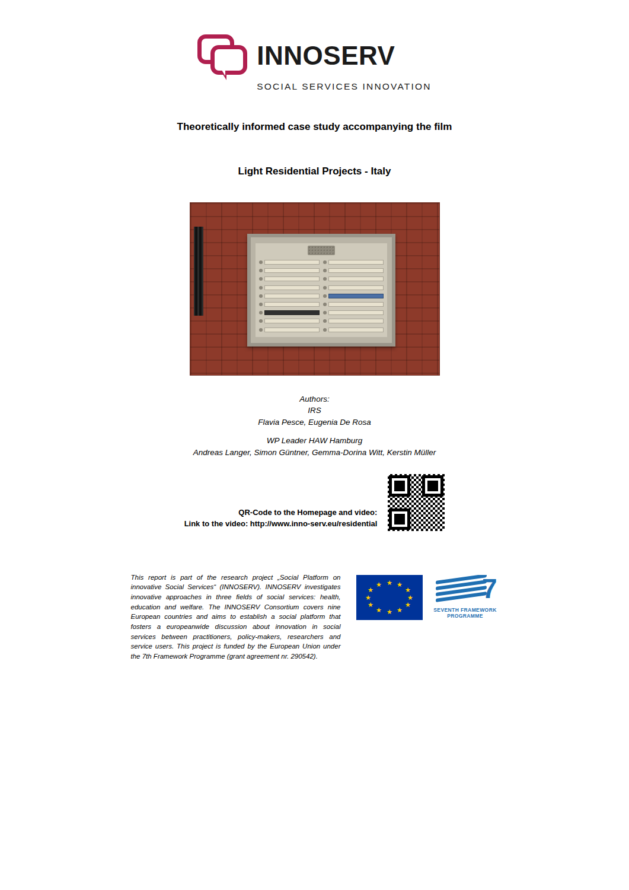INNOSERV
SOCIAL SERVICES INNOVATION
Theoretically informed case study accompanying the film
Light Residential Projects - Italy
Authors:
IRS
Flavia Pesce, Eugenia De Rosa WP Leader HAW Hamburg
Andreas Langer, Simon Güntner, Gemma-Dorina Witt, Kerstin Müller
QR-Code to the Homepage and video:
Link to the video: http://www.inno-serv.eu/residential
This report is part of the research project „Social Platform on innovative Social Services“ (INNOSERV). INNOSERV investigates innovative approaches in three fields of social services: health, education and welfare. The INNOSERV Consortium covers nine European countries and aims to establish a social platform that fosters a europeanwide discussion about innovation in social services between practitioners, policy-makers, researchers and service users. This project is funded by the European Union under the 7th Framework Programme (grant agreement nr. 290542).
★ ★ ★ ★ ★ ★ ★ ★ ★ ★ ★ ★
7
SEVENTH FRAMEWORK
PROGRAMME